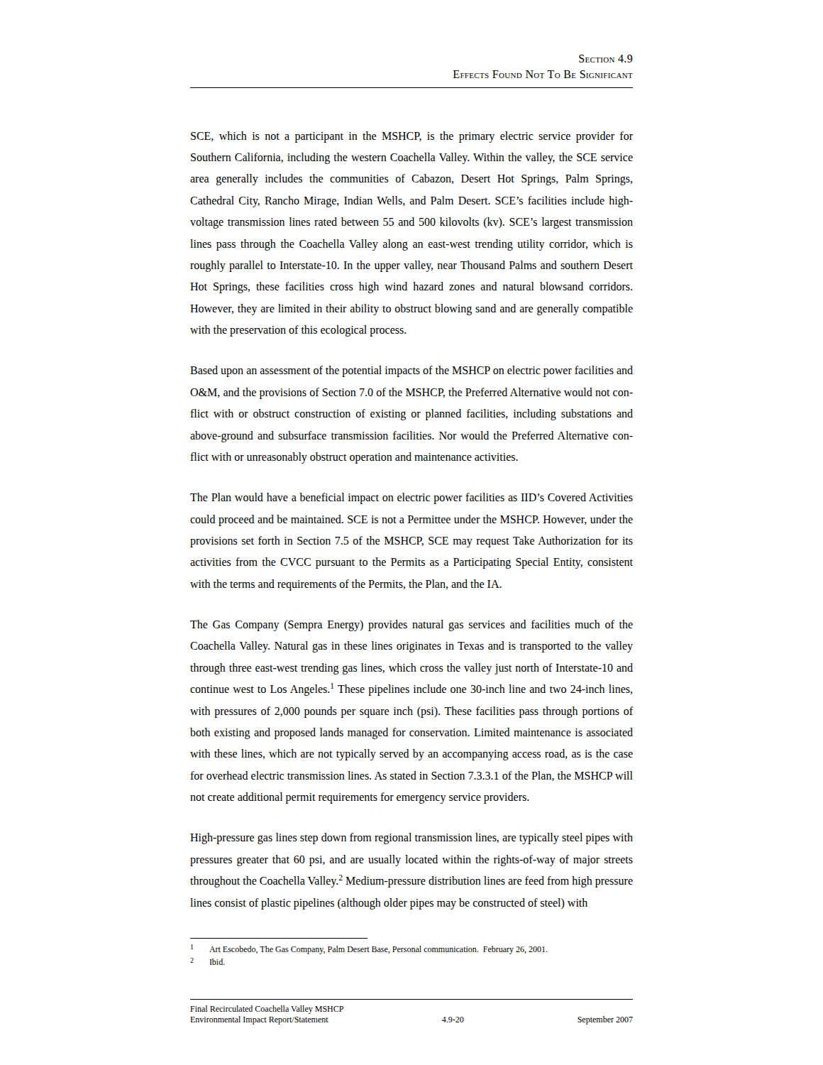Section 4.9 Effects Found Not To Be Significant
SCE, which is not a participant in the MSHCP, is the primary electric service provider for Southern California, including the western Coachella Valley. Within the valley, the SCE service area generally includes the communities of Cabazon, Desert Hot Springs, Palm Springs, Cathedral City, Rancho Mirage, Indian Wells, and Palm Desert. SCE’s facilities include high-voltage transmission lines rated between 55 and 500 kilovolts (kv). SCE’s largest transmission lines pass through the Coachella Valley along an east-west trending utility corridor, which is roughly parallel to Interstate-10. In the upper valley, near Thousand Palms and southern Desert Hot Springs, these facilities cross high wind hazard zones and natural blowsand corridors. However, they are limited in their ability to obstruct blowing sand and are generally compatible with the preservation of this ecological process.
Based upon an assessment of the potential impacts of the MSHCP on electric power facilities and O&M, and the provisions of Section 7.0 of the MSHCP, the Preferred Alternative would not conflict with or obstruct construction of existing or planned facilities, including substations and above-ground and subsurface transmission facilities. Nor would the Preferred Alternative conflict with or unreasonably obstruct operation and maintenance activities.
The Plan would have a beneficial impact on electric power facilities as IID’s Covered Activities could proceed and be maintained. SCE is not a Permittee under the MSHCP. However, under the provisions set forth in Section 7.5 of the MSHCP, SCE may request Take Authorization for its activities from the CVCC pursuant to the Permits as a Participating Special Entity, consistent with the terms and requirements of the Permits, the Plan, and the IA.
The Gas Company (Sempra Energy) provides natural gas services and facilities much of the Coachella Valley. Natural gas in these lines originates in Texas and is transported to the valley through three east-west trending gas lines, which cross the valley just north of Interstate-10 and continue west to Los Angeles.1 These pipelines include one 30-inch line and two 24-inch lines, with pressures of 2,000 pounds per square inch (psi). These facilities pass through portions of both existing and proposed lands managed for conservation. Limited maintenance is associated with these lines, which are not typically served by an accompanying access road, as is the case for overhead electric transmission lines. As stated in Section 7.3.3.1 of the Plan, the MSHCP will not create additional permit requirements for emergency service providers.
High-pressure gas lines step down from regional transmission lines, are typically steel pipes with pressures greater that 60 psi, and are usually located within the rights-of-way of major streets throughout the Coachella Valley.2 Medium-pressure distribution lines are feed from high pressure lines consist of plastic pipelines (although older pipes may be constructed of steel) with
1 Art Escobedo, The Gas Company, Palm Desert Base, Personal communication. February 26, 2001.
2 Ibid.
Final Recirculated Coachella Valley MSHCP
Environmental Impact Report/Statement 4.9-20 September 2007